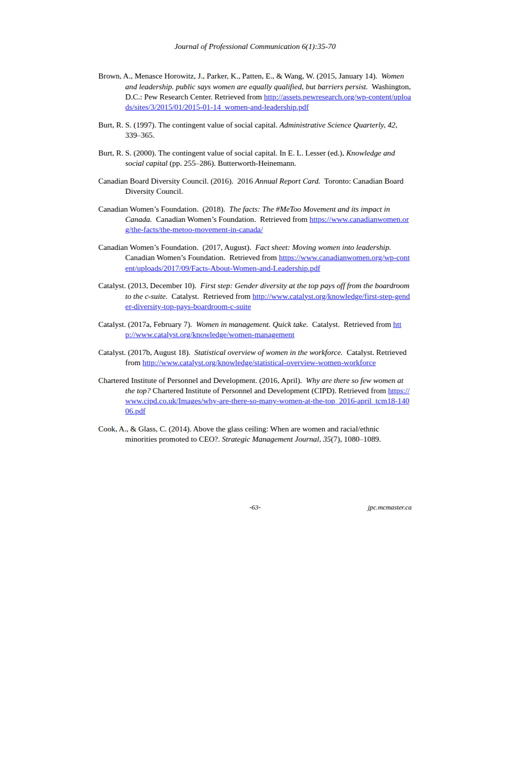Journal of Professional Communication 6(1):35-70
Brown, A., Menasce Horowitz, J., Parker, K., Patten, E., & Wang, W. (2015, January 14). Women and leadership. public says women are equally qualified, but barriers persist. Washington, D.C.: Pew Research Center. Retrieved from http://as­sets.pewresearch.org/wp-content/uploads/sites/3/2015/01/2015-01-14_women-and-leadership.pdf
Burt, R. S. (1997). The contingent value of social capital. Administrative Science Quar­terly, 42, 339–365.
Burt, R. S. (2000). The contingent value of social capital. In E. L. Lesser (ed.), Knowl­edge and social capital (pp. 255–286). Butterworth-Heinemann.
Canadian Board Diversity Council. (2016). 2016 Annual Report Card. Toronto: Cana­dian Board Diversity Council.
Canadian Women’s Foundation. (2018). The facts: The #MeToo Movement and its impact in Canada. Canadian Women’s Foundation. Retrieved from https://www.canadianwomen.org/the-facts/the-metoo-movement-in-canada/
Canadian Women’s Foundation. (2017, August). Fact sheet: Moving women into leadership. Canadian Women’s Foundation. Retrieved from https://www.canadianwomen.org/wp-content/uploads/2017/09/Facts-About-Women-and-Leadership.pdf
Catalyst. (2013, December 10). First step: Gender diversity at the top pays off from the boardroom to the c-suite. Catalyst. Retrieved from http://www.catalyst.org/knowledge/first-step-gender-diversity-top-pays-boardroom-c-suite
Catalyst. (2017a, February 7). Women in management. Quick take. Catalyst. Retrieved from http://www.catalyst.org/knowledge/women-management
Catalyst. (2017b, August 18). Statistical overview of women in the workforce. Catalyst. Retrieved from http://www.catalyst.org/knowledge/statistical-overview-women-workforce
Chartered Institute of Personnel and Development. (2016, April). Why are there so few women at the top? Chartered Institute of Personnel and Development (CIPD). Retrieved from https://www.cipd.co.uk/Images/why-are-there-so-many-women-at-the-top_2016-april_tcm18-14006.pdf
Cook, A., & Glass, C. (2014). Above the glass ceiling: When are women and racial/ethnic minorities promoted to CEO?. Strategic Management Journal, 35(7), 1080–1089.
-63-
jpc.mcmaster.ca